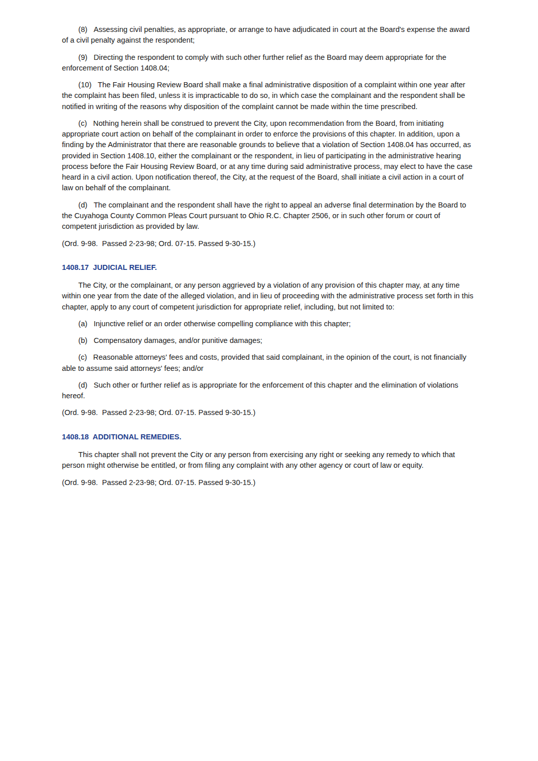(8) Assessing civil penalties, as appropriate, or arrange to have adjudicated in court at the Board's expense the award of a civil penalty against the respondent;
(9) Directing the respondent to comply with such other further relief as the Board may deem appropriate for the enforcement of Section 1408.04;
(10) The Fair Housing Review Board shall make a final administrative disposition of a complaint within one year after the complaint has been filed, unless it is impracticable to do so, in which case the complainant and the respondent shall be notified in writing of the reasons why disposition of the complaint cannot be made within the time prescribed.
(c) Nothing herein shall be construed to prevent the City, upon recommendation from the Board, from initiating appropriate court action on behalf of the complainant in order to enforce the provisions of this chapter. In addition, upon a finding by the Administrator that there are reasonable grounds to believe that a violation of Section 1408.04 has occurred, as provided in Section 1408.10, either the complainant or the respondent, in lieu of participating in the administrative hearing process before the Fair Housing Review Board, or at any time during said administrative process, may elect to have the case heard in a civil action. Upon notification thereof, the City, at the request of the Board, shall initiate a civil action in a court of law on behalf of the complainant.
(d) The complainant and the respondent shall have the right to appeal an adverse final determination by the Board to the Cuyahoga County Common Pleas Court pursuant to Ohio R.C. Chapter 2506, or in such other forum or court of competent jurisdiction as provided by law.
(Ord. 9-98. Passed 2-23-98; Ord. 07-15. Passed 9-30-15.)
1408.17 JUDICIAL RELIEF.
The City, or the complainant, or any person aggrieved by a violation of any provision of this chapter may, at any time within one year from the date of the alleged violation, and in lieu of proceeding with the administrative process set forth in this chapter, apply to any court of competent jurisdiction for appropriate relief, including, but not limited to:
(a) Injunctive relief or an order otherwise compelling compliance with this chapter;
(b) Compensatory damages, and/or punitive damages;
(c) Reasonable attorneys' fees and costs, provided that said complainant, in the opinion of the court, is not financially able to assume said attorneys' fees; and/or
(d) Such other or further relief as is appropriate for the enforcement of this chapter and the elimination of violations hereof.
(Ord. 9-98. Passed 2-23-98; Ord. 07-15. Passed 9-30-15.)
1408.18 ADDITIONAL REMEDIES.
This chapter shall not prevent the City or any person from exercising any right or seeking any remedy to which that person might otherwise be entitled, or from filing any complaint with any other agency or court of law or equity.
(Ord. 9-98. Passed 2-23-98; Ord. 07-15. Passed 9-30-15.)